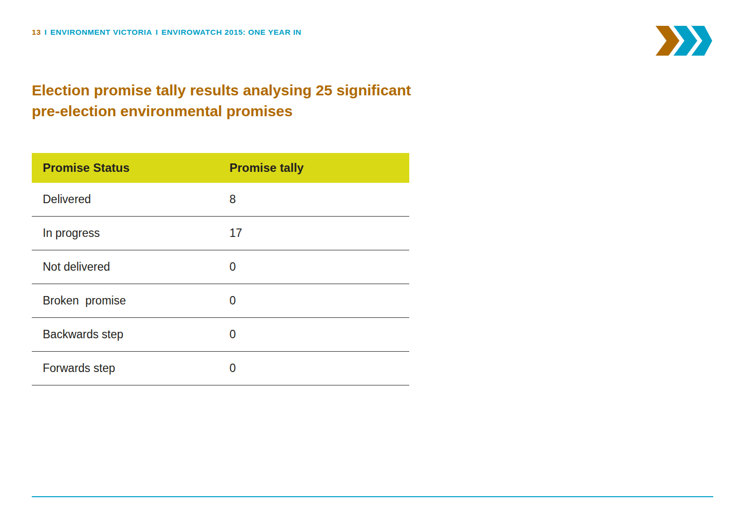13 I ENVIRONMENT VICTORIA I ENVIROWATCH 2015: ONE YEAR IN
Election promise tally results analysing 25 significant
pre-election environmental promises
| Promise Status | Promise tally |
| --- | --- |
| Delivered | 8 |
| In progress | 17 |
| Not delivered | 0 |
| Broken promise | 0 |
| Backwards step | 0 |
| Forwards step | 0 |